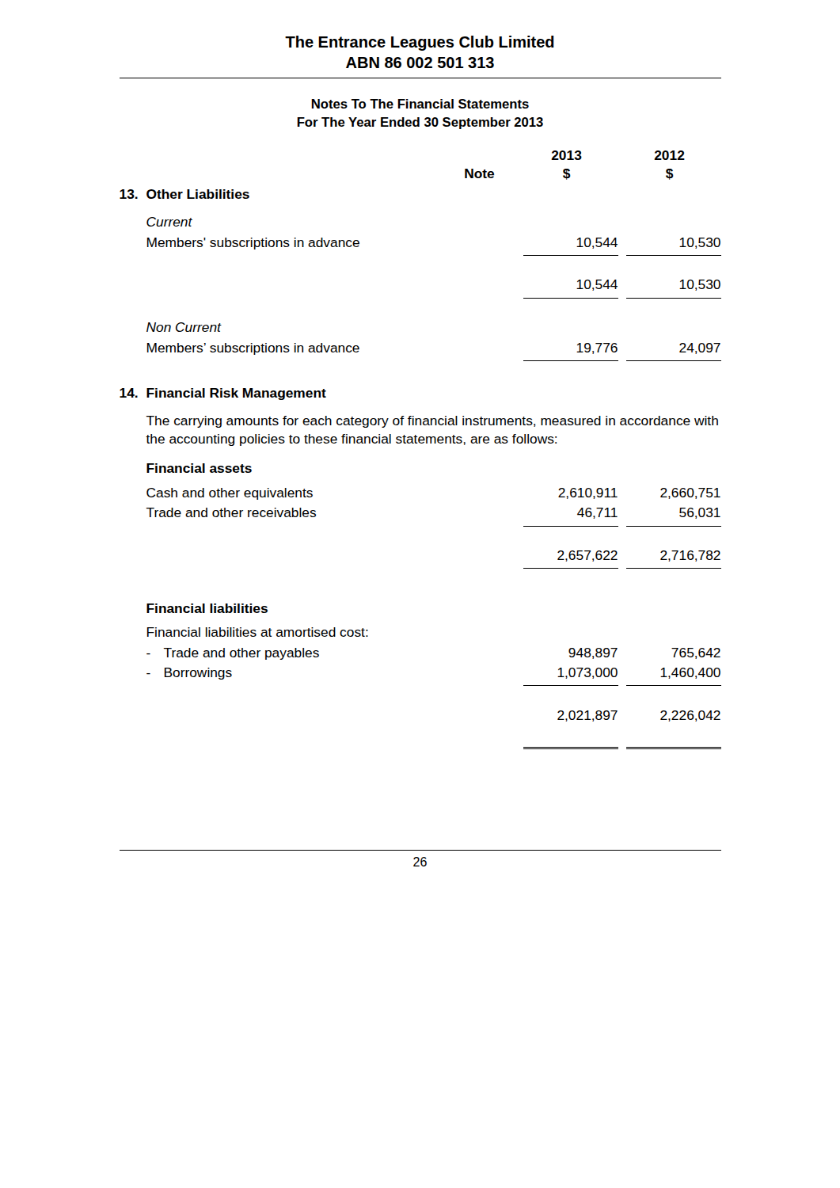The Entrance Leagues Club Limited
ABN 86 002 501 313
Notes To The Financial Statements
For The Year Ended 30 September 2013
| | | Note | 2013 $ | 2012 $ |
| 13. | Other Liabilities |
| | Current | | | |
| | Members' subscriptions in advance | | 10,544 | 10,530 |
| | | | 10,544 | 10,530 |
| | Non Current | | | |
| | Members’ subscriptions in advance | | 19,776 | 24,097 |
| 14. | Financial Risk Management |
The carrying amounts for each category of financial instruments, measured in accordance with the accounting policies to these financial statements, are as follows:
Financial assets
| | Cash and other equivalents | | 2,610,911 | 2,660,751 |
| | Trade and other receivables | | 46,711 | 56,031 |
| | | | 2,657,622 | 2,716,782 |
Financial liabilities
| | Financial liabilities at amortised cost: | | | |
| | - Trade and other payables | | 948,897 | 765,642 |
| | - Borrowings | | 1,073,000 | 1,460,400 |
| | | | 2,021,897 | 2,226,042 |
26